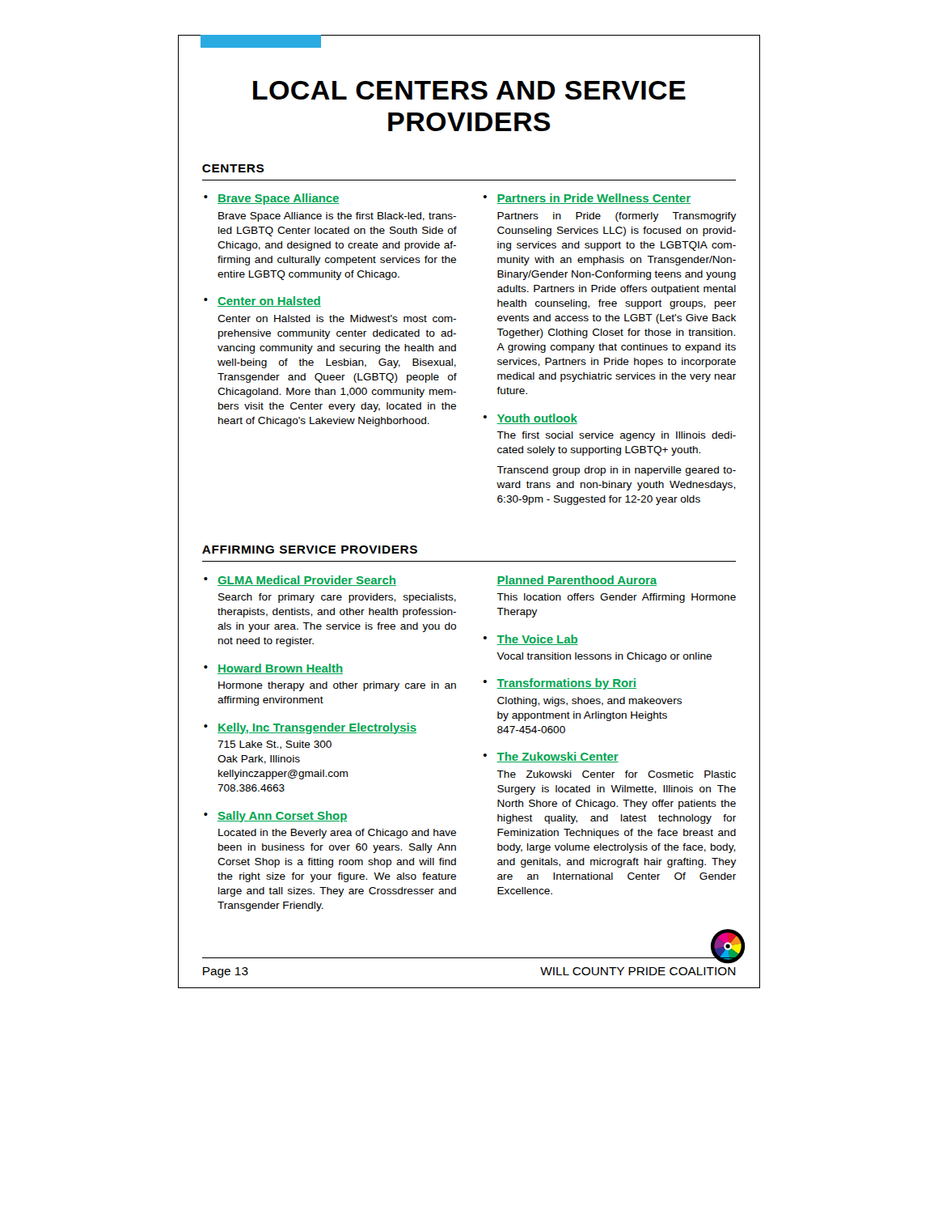LOCAL CENTERS AND SERVICE PROVIDERS
CENTERS
Brave Space Alliance
Brave Space Alliance is the first Black-led, trans-led LGBTQ Center located on the South Side of Chicago, and designed to create and provide affirming and culturally competent services for the entire LGBTQ community of Chicago.
Center on Halsted
Center on Halsted is the Midwest's most comprehensive community center dedicated to advancing community and securing the health and well-being of the Lesbian, Gay, Bisexual, Transgender and Queer (LGBTQ) people of Chicagoland. More than 1,000 community members visit the Center every day, located in the heart of Chicago's Lakeview Neighborhood.
Partners in Pride Wellness Center
Partners in Pride (formerly Transmogrify Counseling Services LLC) is focused on providing services and support to the LGBTQIA community with an emphasis on Transgender/Non-Binary/Gender Non-Conforming teens and young adults. Partners in Pride offers outpatient mental health counseling, free support groups, peer events and access to the LGBT (Let's Give Back Together) Clothing Closet for those in transition. A growing company that continues to expand its services, Partners in Pride hopes to incorporate medical and psychiatric services in the very near future.
Youth outlook
The first social service agency in Illinois dedicated solely to supporting LGBTQ+ youth.
Transcend group drop in in naperville geared toward trans and non-binary youth Wednesdays, 6:30-9pm - Suggested for 12-20 year olds
AFFIRMING SERVICE PROVIDERS
GLMA Medical Provider Search
Search for primary care providers, specialists, therapists, dentists, and other health professionals in your area. The service is free and you do not need to register.
Howard Brown Health
Hormone therapy and other primary care in an affirming environment
Kelly, Inc Transgender Electrolysis
715 Lake St., Suite 300
Oak Park, Illinois
kellyinczapper@gmail.com
708.386.4663
Sally Ann Corset Shop
Located in the Beverly area of Chicago and have been in business for over 60 years. Sally Ann Corset Shop is a fitting room shop and will find the right size for your figure. We also feature large and tall sizes. They are Crossdresser and Transgender Friendly.
Planned Parenthood Aurora
This location offers Gender Affirming Hormone Therapy
The Voice Lab
Vocal transition lessons in Chicago or online
Transformations by Rori
Clothing, wigs, shoes, and makeovers
by appontment in Arlington Heights
847-454-0600
The Zukowski Center
The Zukowski Center for Cosmetic Plastic Surgery is located in Wilmette, Illinois on The North Shore of Chicago. They offer patients the highest quality, and latest technology for Feminization Techniques of the face breast and body, large volume electrolysis of the face, body, and genitals, and micrograft hair grafting. They are an International Center Of Gender Excellence.
Page 13 WILL COUNTY PRIDE COALITION